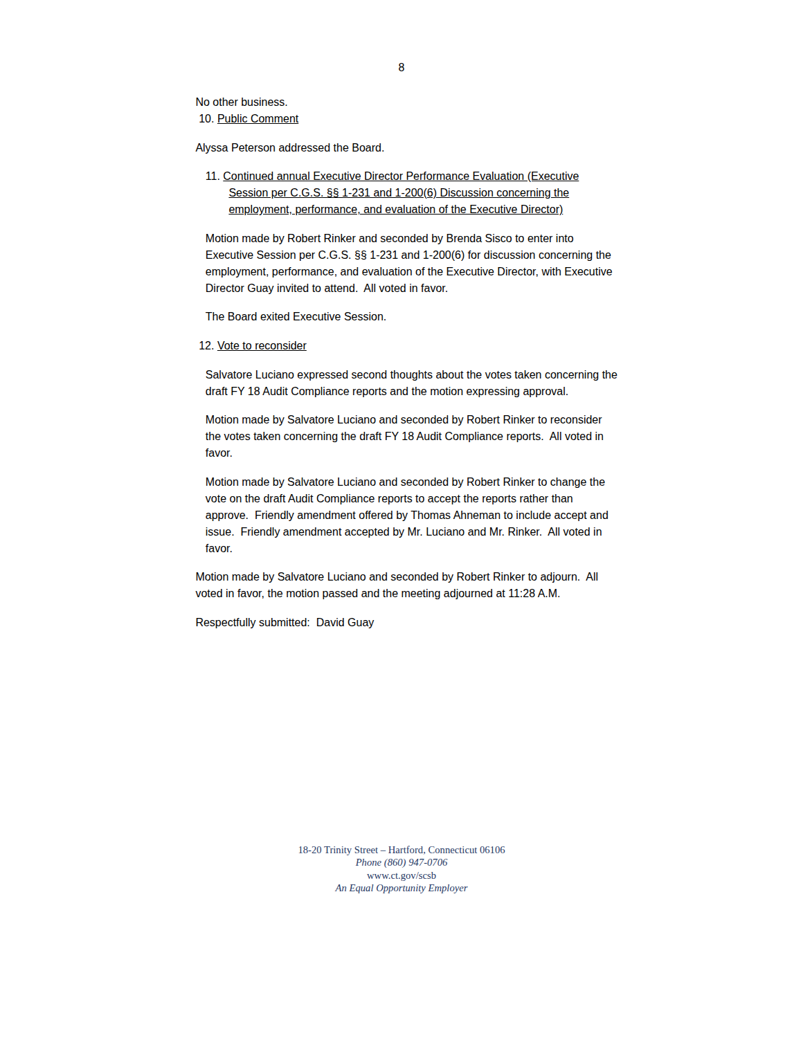8
No other business.
10. Public Comment
Alyssa Peterson addressed the Board.
11. Continued annual Executive Director Performance Evaluation (Executive Session per C.G.S. §§ 1-231 and 1-200(6) Discussion concerning the employment, performance, and evaluation of the Executive Director)
Motion made by Robert Rinker and seconded by Brenda Sisco to enter into Executive Session per C.G.S. §§ 1-231 and 1-200(6) for discussion concerning the employment, performance, and evaluation of the Executive Director, with Executive Director Guay invited to attend. All voted in favor.
The Board exited Executive Session.
12. Vote to reconsider
Salvatore Luciano expressed second thoughts about the votes taken concerning the draft FY 18 Audit Compliance reports and the motion expressing approval.
Motion made by Salvatore Luciano and seconded by Robert Rinker to reconsider the votes taken concerning the draft FY 18 Audit Compliance reports. All voted in favor.
Motion made by Salvatore Luciano and seconded by Robert Rinker to change the vote on the draft Audit Compliance reports to accept the reports rather than approve. Friendly amendment offered by Thomas Ahneman to include accept and issue. Friendly amendment accepted by Mr. Luciano and Mr. Rinker. All voted in favor.
Motion made by Salvatore Luciano and seconded by Robert Rinker to adjourn. All voted in favor, the motion passed and the meeting adjourned at 11:28 A.M.
Respectfully submitted: David Guay
18-20 Trinity Street – Hartford, Connecticut 06106
Phone (860) 947-0706
www.ct.gov/scsb
An Equal Opportunity Employer